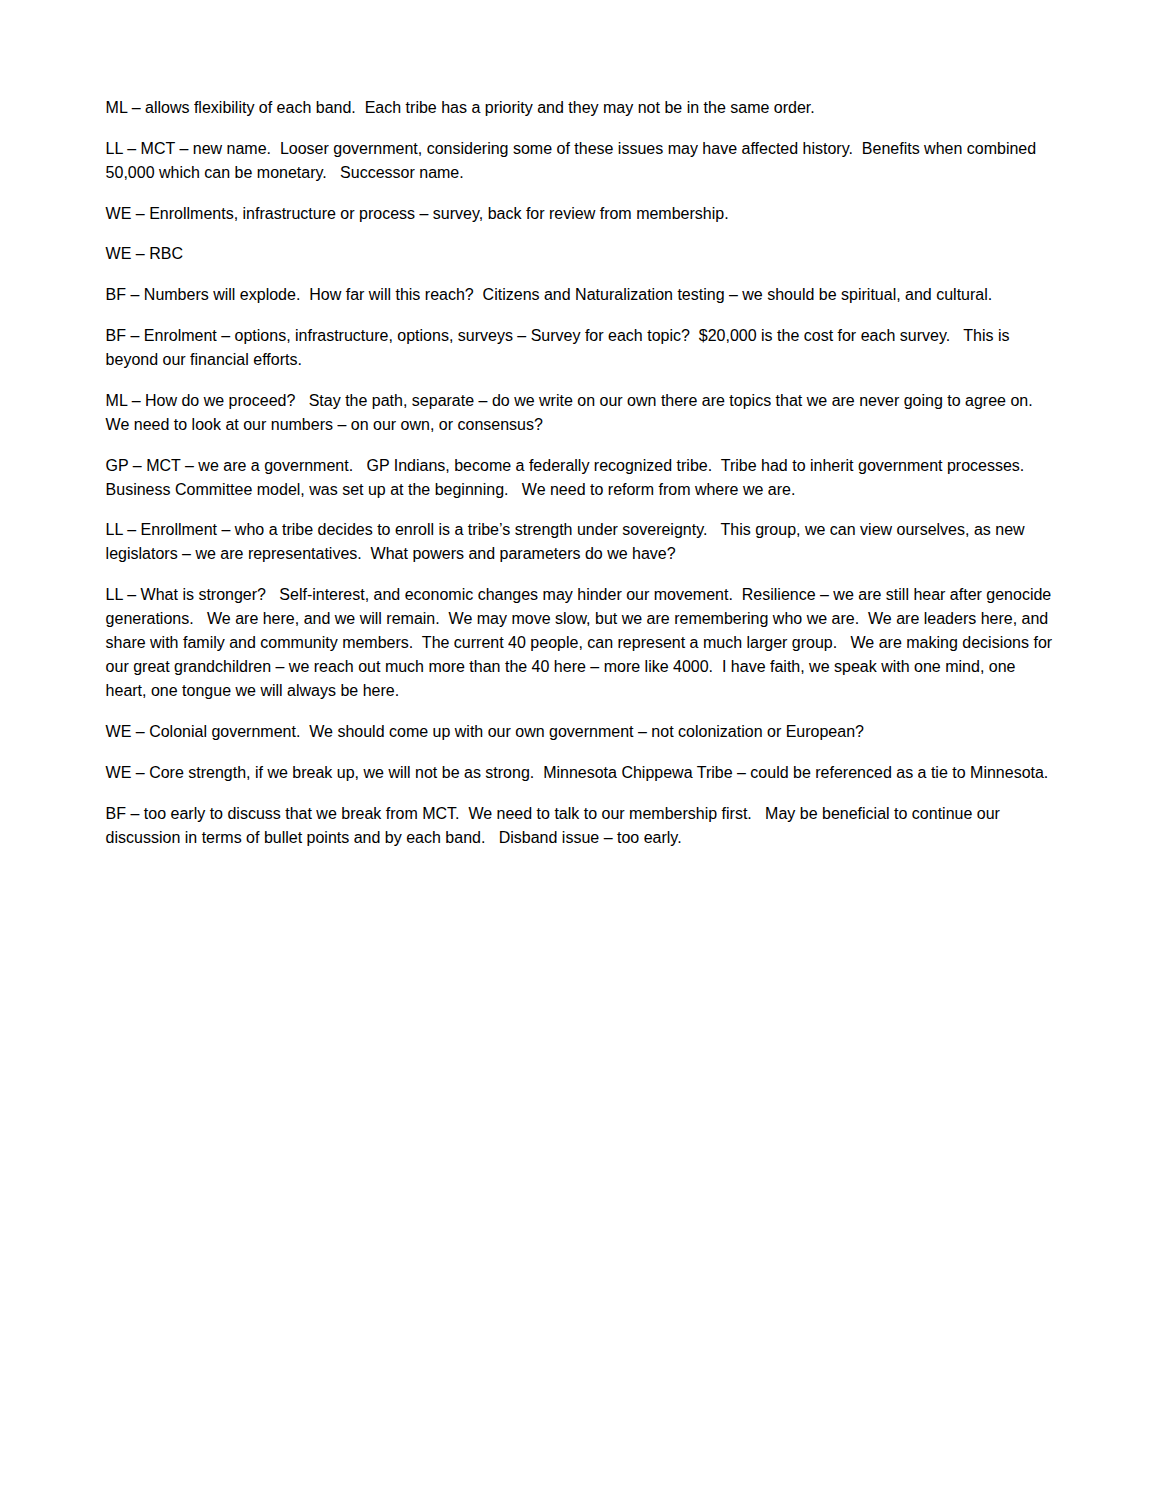ML – allows flexibility of each band. Each tribe has a priority and they may not be in the same order.
LL – MCT – new name. Looser government, considering some of these issues may have affected history. Benefits when combined 50,000 which can be monetary. Successor name.
WE – Enrollments, infrastructure or process – survey, back for review from membership.
WE – RBC
BF – Numbers will explode. How far will this reach? Citizens and Naturalization testing – we should be spiritual, and cultural.
BF – Enrolment – options, infrastructure, options, surveys – Survey for each topic? $20,000 is the cost for each survey. This is beyond our financial efforts.
ML – How do we proceed? Stay the path, separate – do we write on our own there are topics that we are never going to agree on. We need to look at our numbers – on our own, or consensus?
GP – MCT – we are a government. GP Indians, become a federally recognized tribe. Tribe had to inherit government processes. Business Committee model, was set up at the beginning. We need to reform from where we are.
LL – Enrollment – who a tribe decides to enroll is a tribe’s strength under sovereignty. This group, we can view ourselves, as new legislators – we are representatives. What powers and parameters do we have?
LL – What is stronger? Self-interest, and economic changes may hinder our movement. Resilience – we are still hear after genocide generations. We are here, and we will remain. We may move slow, but we are remembering who we are. We are leaders here, and share with family and community members. The current 40 people, can represent a much larger group. We are making decisions for our great grandchildren – we reach out much more than the 40 here – more like 4000. I have faith, we speak with one mind, one heart, one tongue we will always be here.
WE – Colonial government. We should come up with our own government – not colonization or European?
WE – Core strength, if we break up, we will not be as strong. Minnesota Chippewa Tribe – could be referenced as a tie to Minnesota.
BF – too early to discuss that we break from MCT. We need to talk to our membership first. May be beneficial to continue our discussion in terms of bullet points and by each band. Disband issue – too early.